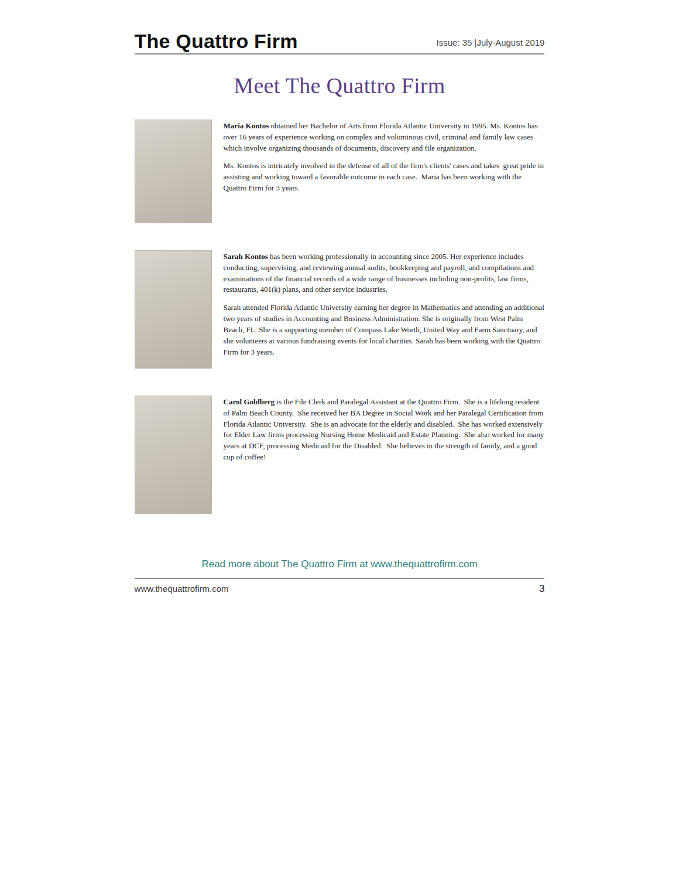The Quattro Firm
Issue: 35 |July-August 2019
Meet The Quattro Firm
Maria Kontos obtained her Bachelor of Arts from Florida Atlantic University in 1995. Ms. Kontos has over 16 years of experience working on complex and voluminous civil, criminal and family law cases which involve organizing thousands of documents, discovery and file organization.
Ms. Kontos is intricately involved in the defense of all of the firm's clients' cases and takes great pride in assisting and working toward a favorable outcome in each case. Maria has been working with the Quattro Firm for 3 years.
Sarah Kontos has been working professionally in accounting since 2005. Her experience includes conducting, supervising, and reviewing annual audits, bookkeeping and payroll, and compilations and examinations of the financial records of a wide range of businesses including non-profits, law firms, restaurants, 401(k) plans, and other service industries.
Sarah attended Florida Atlantic University earning her degree in Mathematics and attending an additional two years of studies in Accounting and Business Administration. She is originally from West Palm Beach, FL. She is a supporting member of Compass Lake Worth, United Way and Farm Sanctuary, and she volunteers at various fundraising events for local charities. Sarah has been working with the Quattro Firm for 3 years.
Carol Goldberg is the File Clerk and Paralegal Assistant at the Quattro Firm. She is a lifelong resident of Palm Beach County. She received her BA Degree in Social Work and her Paralegal Certification from Florida Atlantic University. She is an advocate for the elderly and disabled. She has worked extensively for Elder Law firms processing Nursing Home Medicaid and Estate Planning. She also worked for many years at DCF, processing Medicaid for the Disabled. She believes in the strength of family, and a good cup of coffee!
Read more about The Quattro Firm at www.thequattrofirm.com
www.thequattrofirm.com
3